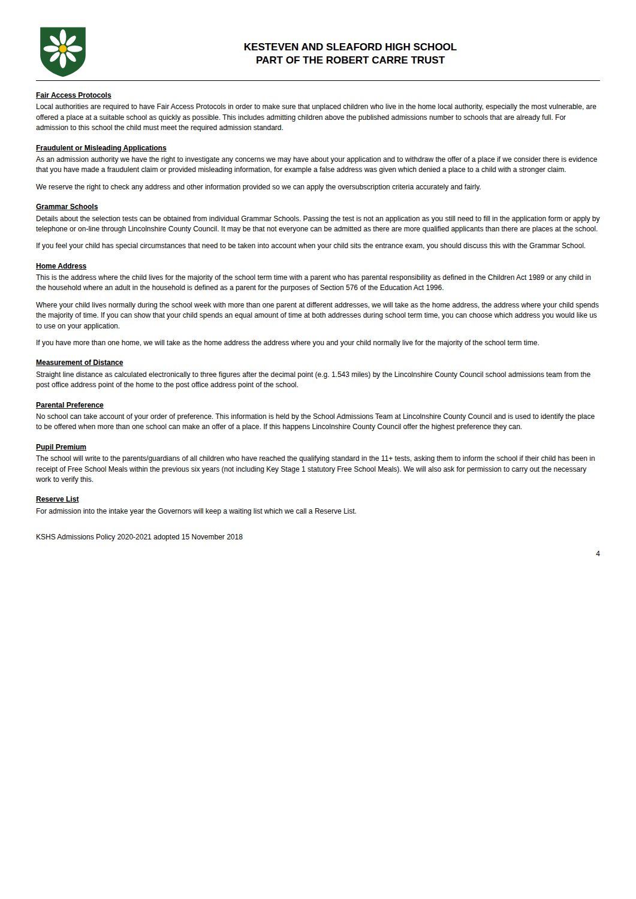KESTEVEN AND SLEAFORD HIGH SCHOOL
PART OF THE ROBERT CARRE TRUST
Fair Access Protocols
Local authorities are required to have Fair Access Protocols in order to make sure that unplaced children who live in the home local authority, especially the most vulnerable, are offered a place at a suitable school as quickly as possible. This includes admitting children above the published admissions number to schools that are already full. For admission to this school the child must meet the required admission standard.
Fraudulent or Misleading Applications
As an admission authority we have the right to investigate any concerns we may have about your application and to withdraw the offer of a place if we consider there is evidence that you have made a fraudulent claim or provided misleading information, for example a false address was given which denied a place to a child with a stronger claim.
We reserve the right to check any address and other information provided so we can apply the oversubscription criteria accurately and fairly.
Grammar Schools
Details about the selection tests can be obtained from individual Grammar Schools. Passing the test is not an application as you still need to fill in the application form or apply by telephone or on-line through Lincolnshire County Council. It may be that not everyone can be admitted as there are more qualified applicants than there are places at the school.
If you feel your child has special circumstances that need to be taken into account when your child sits the entrance exam, you should discuss this with the Grammar School.
Home Address
This is the address where the child lives for the majority of the school term time with a parent who has parental responsibility as defined in the Children Act 1989 or any child in the household where an adult in the household is defined as a parent for the purposes of Section 576 of the Education Act 1996.
Where your child lives normally during the school week with more than one parent at different addresses, we will take as the home address, the address where your child spends the majority of time. If you can show that your child spends an equal amount of time at both addresses during school term time, you can choose which address you would like us to use on your application.
If you have more than one home, we will take as the home address the address where you and your child normally live for the majority of the school term time.
Measurement of Distance
Straight line distance as calculated electronically to three figures after the decimal point (e.g. 1.543 miles) by the Lincolnshire County Council school admissions team from the post office address point of the home to the post office address point of the school.
Parental Preference
No school can take account of your order of preference. This information is held by the School Admissions Team at Lincolnshire County Council and is used to identify the place to be offered when more than one school can make an offer of a place. If this happens Lincolnshire County Council offer the highest preference they can.
Pupil Premium
The school will write to the parents/guardians of all children who have reached the qualifying standard in the 11+ tests, asking them to inform the school if their child has been in receipt of Free School Meals within the previous six years (not including Key Stage 1 statutory Free School Meals). We will also ask for permission to carry out the necessary work to verify this.
Reserve List
For admission into the intake year the Governors will keep a waiting list which we call a Reserve List.
KSHS Admissions Policy 2020-2021 adopted 15 November 2018
4